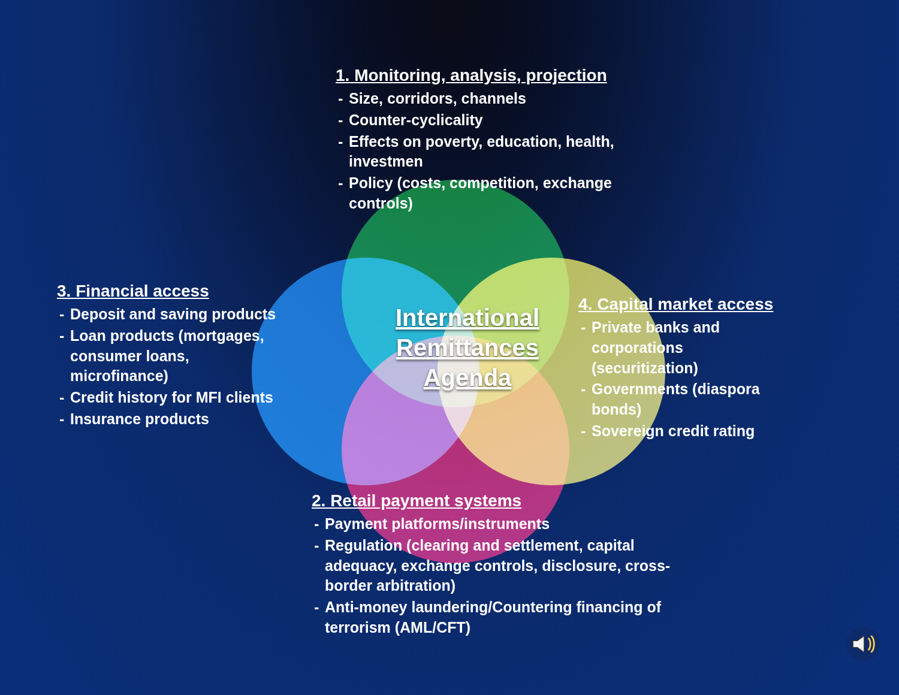International Remittances Agenda
1. Monitoring, analysis, projection
Size, corridors, channels
Counter-cyclicality
Effects on poverty, education, health, investmen
Policy (costs, competition, exchange controls)
3. Financial access
Deposit and saving products
Loan products (mortgages, consumer loans, microfinance)
Credit history for MFI clients
Insurance products
4. Capital market access
Private banks and corporations (securitization)
Governments (diaspora bonds)
Sovereign credit rating
2. Retail payment systems
Payment platforms/instruments
Regulation (clearing and settlement, capital adequacy, exchange controls, disclosure, cross- border arbitration)
Anti-money laundering/Countering financing of terrorism (AML/CFT)